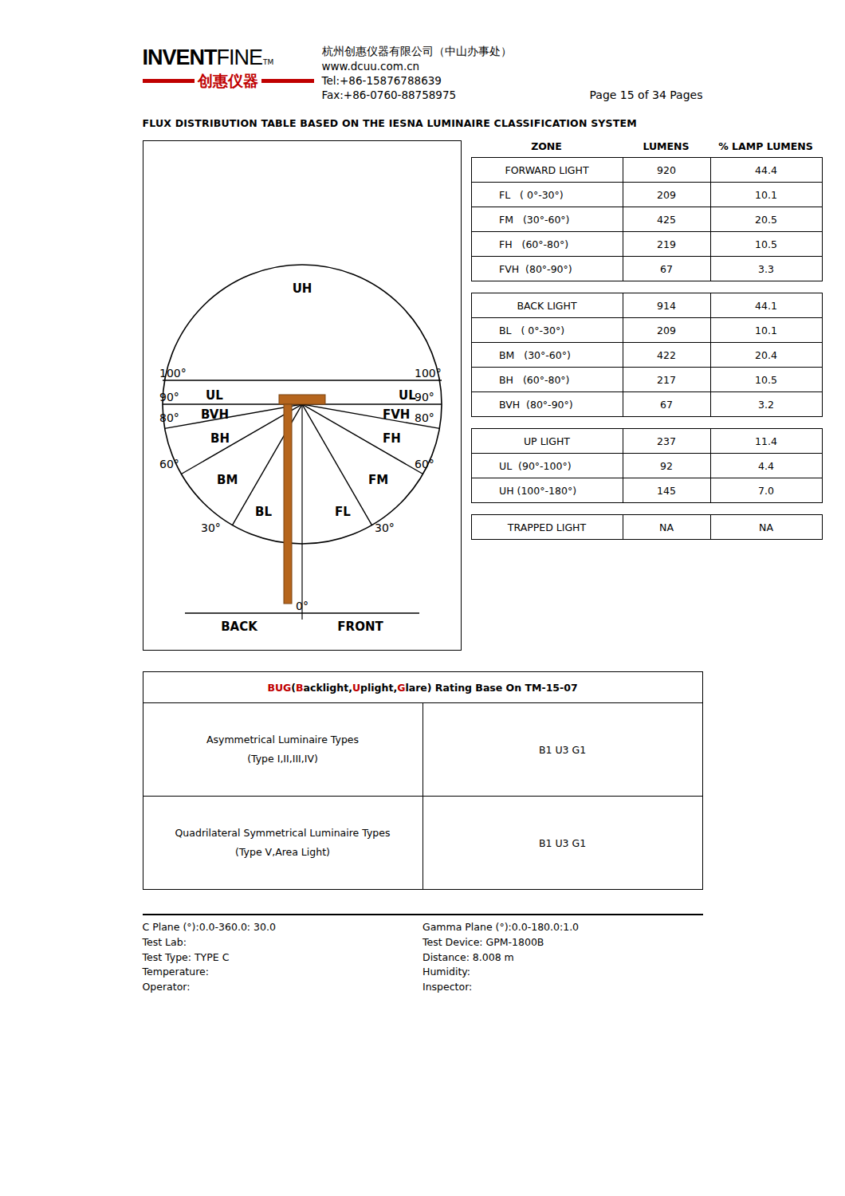INVENT FINE TM
创惠仪器
杭州创惠仪器有限公司（中山办事处）
www.dcuu.com.cn
Tel:+86-15876788639
Fax:+86-0760-88758975 Page 15 of 34 Pages
FLUX DISTRIBUTION TABLE BASED ON THE IESNA LUMINAIRE CLASSIFICATION SYSTEM
UH UL UL BVH FVH BH FH BM FM BL FL 100° 90° 80° 60° 30° 100° 90° 80° 60° 30° 0° BACK FRONT
ZONE LUMENS % LAMP LUMENS
| FORWARD LIGHT | 920 | 44.4 |
| FL ( 0°-30°) | 209 | 10.1 |
| FM (30°-60°) | 425 | 20.5 |
| FH (60°-80°) | 219 | 10.5 |
| FVH (80°-90°) | 67 | 3.3 |
| BACK LIGHT | 914 | 44.1 |
| BL ( 0°-30°) | 209 | 10.1 |
| BM (30°-60°) | 422 | 20.4 |
| BH (60°-80°) | 217 | 10.5 |
| BVH (80°-90°) | 67 | 3.2 |
| UP LIGHT | 237 | 11.4 |
| UL (90°-100°) | 92 | 4.4 |
| UH (100°-180°) | 145 | 7.0 |
| TRAPPED LIGHT | NA | NA |
| BUG ( B acklight, U plight, G lare) Rating Base On TM-15-07 |
| Asymmetrical Luminaire Types (Type I,II,III,IV) | B1 U3 G1 |
| Quadrilateral Symmetrical Luminaire Types (Type V,Area Light) | B1 U3 G1 |
C Plane (°):0.0-360.0: 30.0
Test Lab:
Test Type: TYPE C
Temperature:
Operator:
Gamma Plane (°):0.0-180.0:1.0
Test Device: GPM-1800B
Distance: 8.008 m
Humidity:
Inspector: